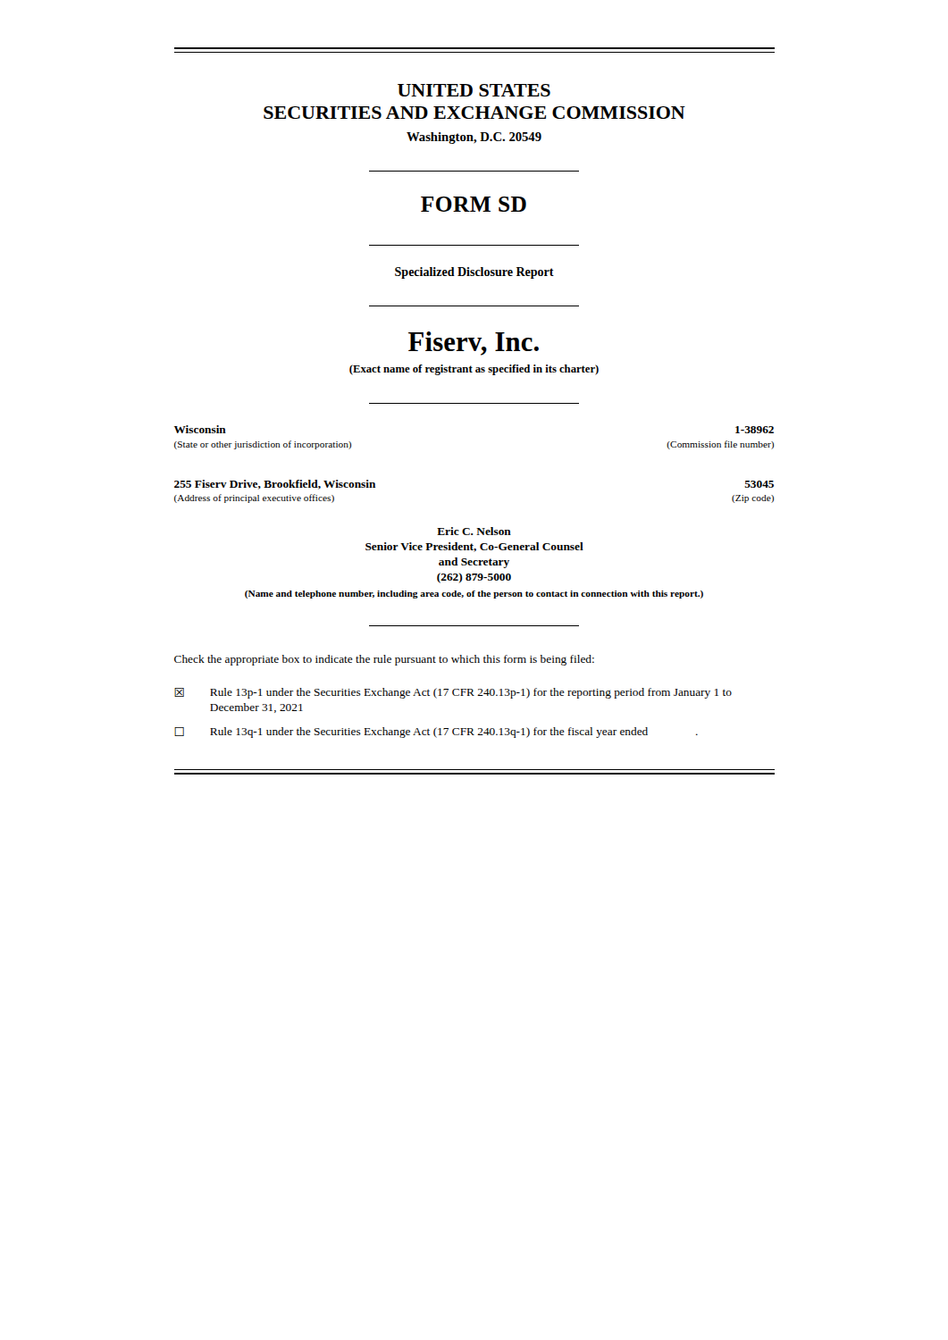UNITED STATES
SECURITIES AND EXCHANGE COMMISSION
Washington, D.C. 20549
FORM SD
Specialized Disclosure Report
Fiserv, Inc.
(Exact name of registrant as specified in its charter)
| Wisconsin | 1-38962 |
| (State or other jurisdiction of incorporation) | (Commission file number) |
| 255 Fiserv Drive, Brookfield, Wisconsin | 53045 |
| (Address of principal executive offices) | (Zip code) |
Eric C. Nelson
Senior Vice President, Co-General Counsel
and Secretary
(262) 879-5000
(Name and telephone number, including area code, of the person to contact in connection with this report.)
Check the appropriate box to indicate the rule pursuant to which this form is being filed:
| ☒ | Rule 13p-1 under the Securities Exchange Act (17 CFR 240.13p-1) for the reporting period from January 1 to December 31, 2021 |
| ☐ | Rule 13q-1 under the Securities Exchange Act (17 CFR 240.13q-1) for the fiscal year ended . |